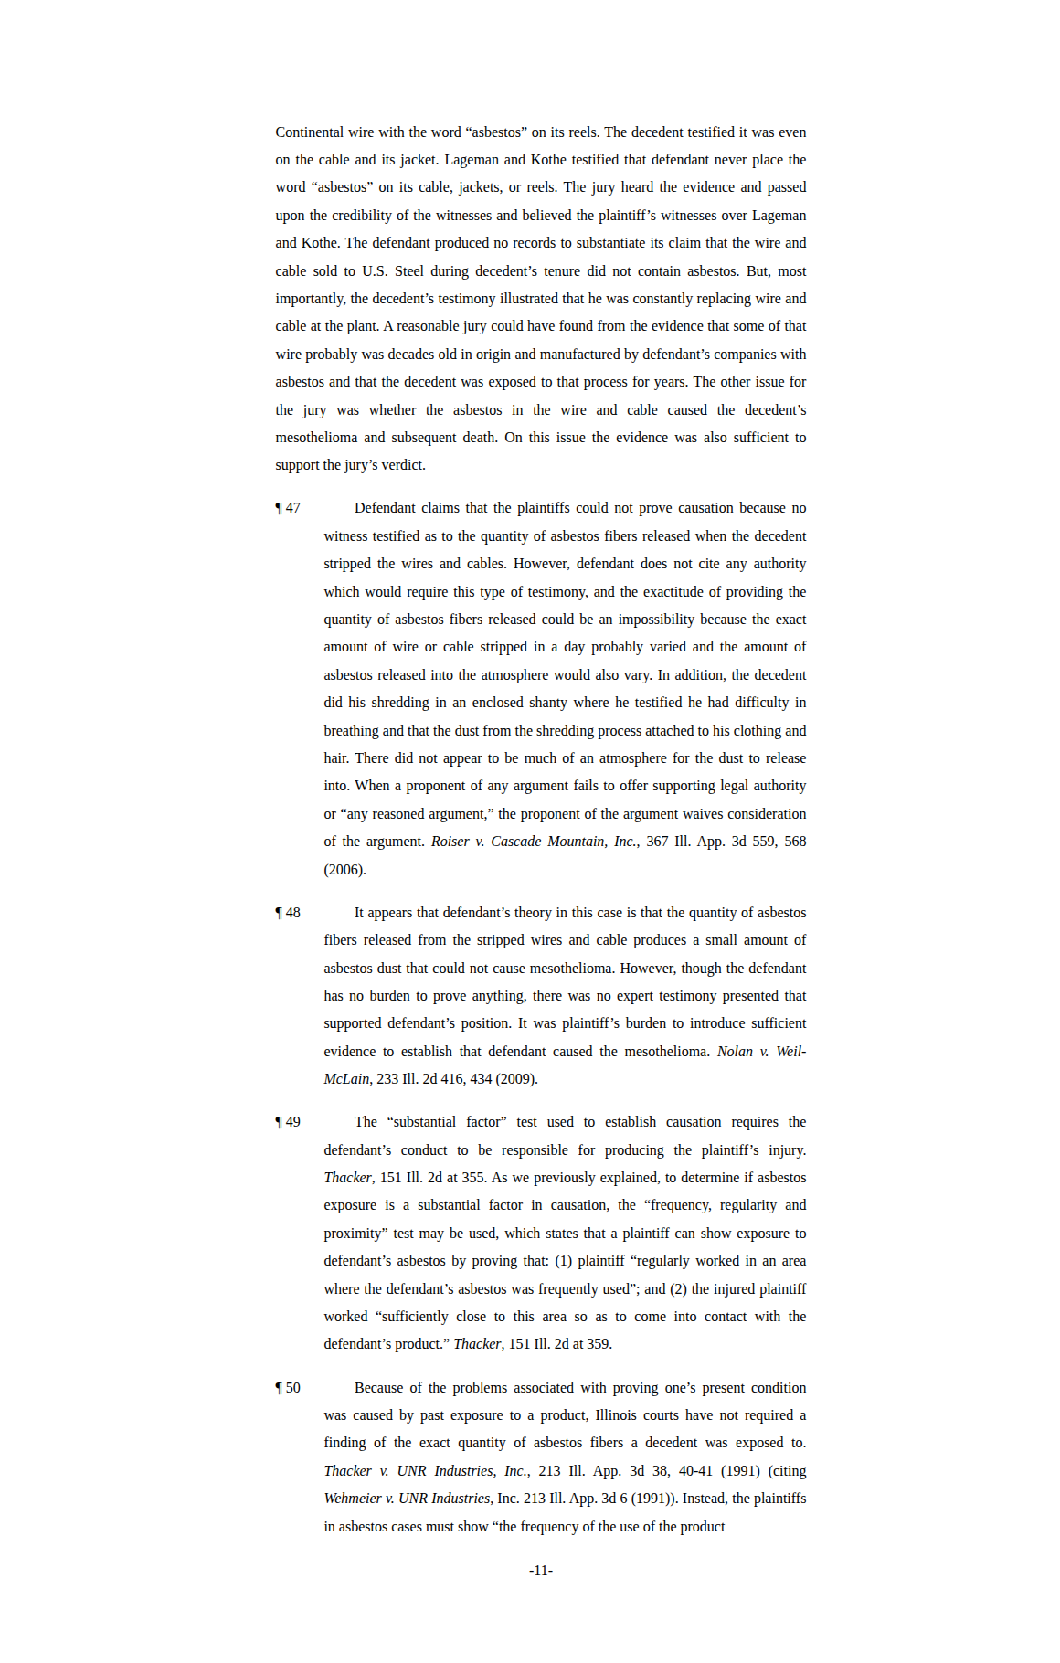Continental wire with the word “asbestos” on its reels. The decedent testified it was even on the cable and its jacket. Lageman and Kothe testified that defendant never place the word “asbestos” on its cable, jackets, or reels. The jury heard the evidence and passed upon the credibility of the witnesses and believed the plaintiff’s witnesses over Lageman and Kothe. The defendant produced no records to substantiate its claim that the wire and cable sold to U.S. Steel during decedent’s tenure did not contain asbestos. But, most importantly, the decedent’s testimony illustrated that he was constantly replacing wire and cable at the plant. A reasonable jury could have found from the evidence that some of that wire probably was decades old in origin and manufactured by defendant’s companies with asbestos and that the decedent was exposed to that process for years. The other issue for the jury was whether the asbestos in the wire and cable caused the decedent’s mesothelioma and subsequent death. On this issue the evidence was also sufficient to support the jury’s verdict.
¶ 47 Defendant claims that the plaintiffs could not prove causation because no witness testified as to the quantity of asbestos fibers released when the decedent stripped the wires and cables. However, defendant does not cite any authority which would require this type of testimony, and the exactitude of providing the quantity of asbestos fibers released could be an impossibility because the exact amount of wire or cable stripped in a day probably varied and the amount of asbestos released into the atmosphere would also vary. In addition, the decedent did his shredding in an enclosed shanty where he testified he had difficulty in breathing and that the dust from the shredding process attached to his clothing and hair. There did not appear to be much of an atmosphere for the dust to release into. When a proponent of any argument fails to offer supporting legal authority or “any reasoned argument,” the proponent of the argument waives consideration of the argument. Roiser v. Cascade Mountain, Inc., 367 Ill. App. 3d 559, 568 (2006).
¶ 48 It appears that defendant’s theory in this case is that the quantity of asbestos fibers released from the stripped wires and cable produces a small amount of asbestos dust that could not cause mesothelioma. However, though the defendant has no burden to prove anything, there was no expert testimony presented that supported defendant’s position. It was plaintiff’s burden to introduce sufficient evidence to establish that defendant caused the mesothelioma. Nolan v. Weil-McLain, 233 Ill. 2d 416, 434 (2009).
¶ 49 The “substantial factor” test used to establish causation requires the defendant’s conduct to be responsible for producing the plaintiff’s injury. Thacker, 151 Ill. 2d at 355. As we previously explained, to determine if asbestos exposure is a substantial factor in causation, the “frequency, regularity and proximity” test may be used, which states that a plaintiff can show exposure to defendant’s asbestos by proving that: (1) plaintiff “regularly worked in an area where the defendant’s asbestos was frequently used”; and (2) the injured plaintiff worked “sufficiently close to this area so as to come into contact with the defendant’s product.” Thacker, 151 Ill. 2d at 359.
¶ 50 Because of the problems associated with proving one’s present condition was caused by past exposure to a product, Illinois courts have not required a finding of the exact quantity of asbestos fibers a decedent was exposed to. Thacker v. UNR Industries, Inc., 213 Ill. App. 3d 38, 40-41 (1991) (citing Wehmeier v. UNR Industries, Inc. 213 Ill. App. 3d 6 (1991)). Instead, the plaintiffs in asbestos cases must show “the frequency of the use of the product
-11-